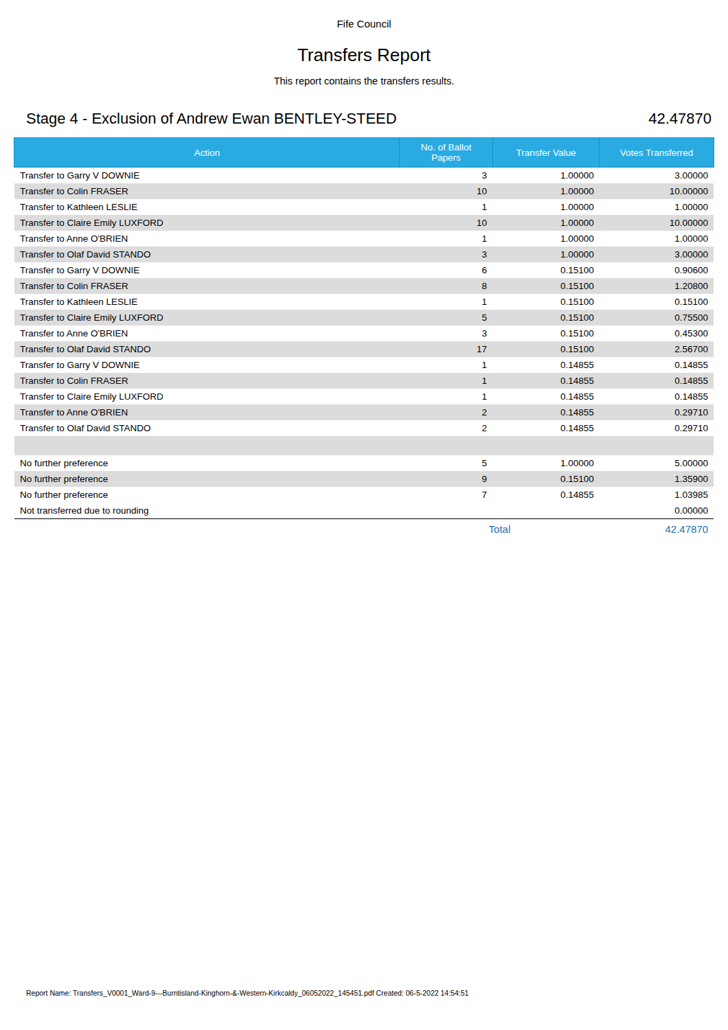Fife Council
Transfers Report
This report contains the transfers results.
Stage 4 - Exclusion of Andrew Ewan BENTLEY-STEED 42.47870
| Action | No. of Ballot Papers | Transfer Value | Votes Transferred |
| --- | --- | --- | --- |
| Transfer to Garry V DOWNIE | 3 | 1.00000 | 3.00000 |
| Transfer to Colin FRASER | 10 | 1.00000 | 10.00000 |
| Transfer to Kathleen LESLIE | 1 | 1.00000 | 1.00000 |
| Transfer to Claire Emily LUXFORD | 10 | 1.00000 | 10.00000 |
| Transfer to Anne O'BRIEN | 1 | 1.00000 | 1.00000 |
| Transfer to Olaf David STANDO | 3 | 1.00000 | 3.00000 |
| Transfer to Garry V DOWNIE | 6 | 0.15100 | 0.90600 |
| Transfer to Colin FRASER | 8 | 0.15100 | 1.20800 |
| Transfer to Kathleen LESLIE | 1 | 0.15100 | 0.15100 |
| Transfer to Claire Emily LUXFORD | 5 | 0.15100 | 0.75500 |
| Transfer to Anne O'BRIEN | 3 | 0.15100 | 0.45300 |
| Transfer to Olaf David STANDO | 17 | 0.15100 | 2.56700 |
| Transfer to Garry V DOWNIE | 1 | 0.14855 | 0.14855 |
| Transfer to Colin FRASER | 1 | 0.14855 | 0.14855 |
| Transfer to Claire Emily LUXFORD | 1 | 0.14855 | 0.14855 |
| Transfer to Anne O'BRIEN | 2 | 0.14855 | 0.29710 |
| Transfer to Olaf David STANDO | 2 | 0.14855 | 0.29710 |
| No further preference | 5 | 1.00000 | 5.00000 |
| No further preference | 9 | 0.15100 | 1.35900 |
| No further preference | 7 | 0.14855 | 1.03985 |
| Not transferred due to rounding | | | 0.00000 |
| | Total | 42.47870 |
Report Name: Transfers_V0001_Ward-9---Burntisland-Kinghorn-&-Western-Kirkcaldy_06052022_145451.pdf Created: 06-5-2022 14:54:51